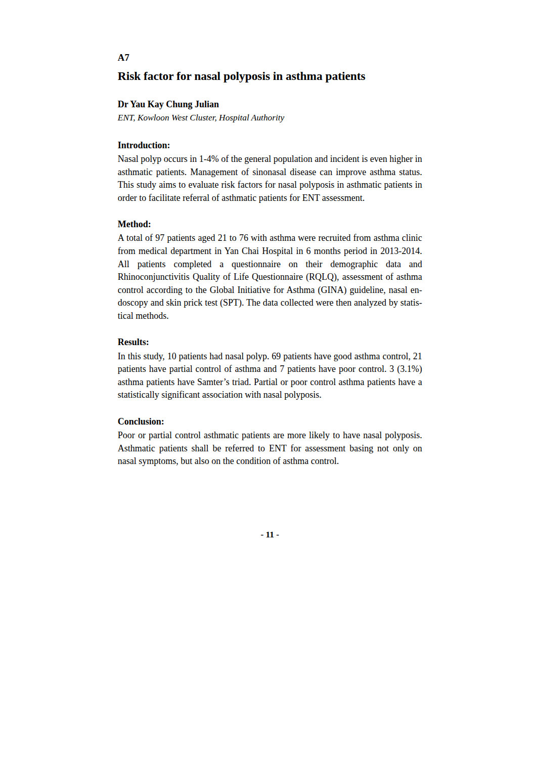A7
Risk factor for nasal polyposis in asthma patients
Dr Yau Kay Chung Julian
ENT, Kowloon West Cluster, Hospital Authority
Introduction:
Nasal polyp occurs in 1-4% of the general population and incident is even higher in asthmatic patients. Management of sinonasal disease can improve asthma status. This study aims to evaluate risk factors for nasal polyposis in asthmatic patients in order to facilitate referral of asthmatic patients for ENT assessment.
Method:
A total of 97 patients aged 21 to 76 with asthma were recruited from asthma clinic from medical department in Yan Chai Hospital in 6 months period in 2013-2014. All patients completed a questionnaire on their demographic data and Rhinoconjunctivitis Quality of Life Questionnaire (RQLQ), assessment of asthma control according to the Global Initiative for Asthma (GINA) guideline, nasal endoscopy and skin prick test (SPT). The data collected were then analyzed by statistical methods.
Results:
In this study, 10 patients had nasal polyp. 69 patients have good asthma control, 21 patients have partial control of asthma and 7 patients have poor control. 3 (3.1%) asthma patients have Samter’s triad. Partial or poor control asthma patients have a statistically significant association with nasal polyposis.
Conclusion:
Poor or partial control asthmatic patients are more likely to have nasal polyposis. Asthmatic patients shall be referred to ENT for assessment basing not only on nasal symptoms, but also on the condition of asthma control.
- 11 -